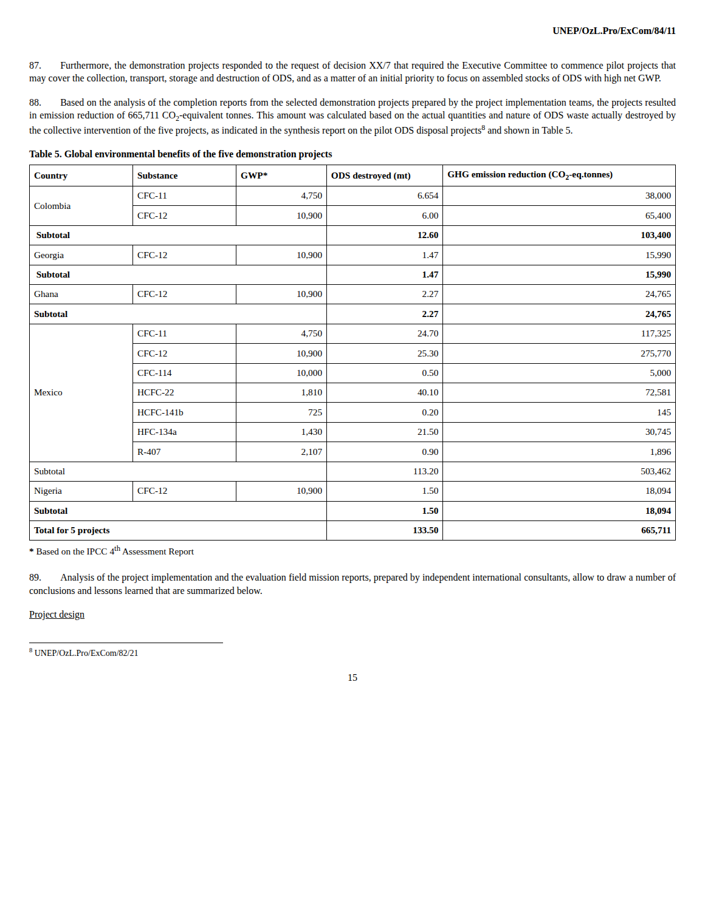UNEP/OzL.Pro/ExCom/84/11
87. Furthermore, the demonstration projects responded to the request of decision XX/7 that required the Executive Committee to commence pilot projects that may cover the collection, transport, storage and destruction of ODS, and as a matter of an initial priority to focus on assembled stocks of ODS with high net GWP.
88. Based on the analysis of the completion reports from the selected demonstration projects prepared by the project implementation teams, the projects resulted in emission reduction of 665,711 CO2-equivalent tonnes. This amount was calculated based on the actual quantities and nature of ODS waste actually destroyed by the collective intervention of the five projects, as indicated in the synthesis report on the pilot ODS disposal projects8 and shown in Table 5.
Table 5. Global environmental benefits of the five demonstration projects
| Country | Substance | GWP* | ODS destroyed (mt) | GHG emission reduction (CO 2 -eq.tonnes) |
| --- | --- | --- | --- | --- |
| Colombia | CFC-11 | 4,750 | 6.654 | 38,000 |
| CFC-12 | 10,900 | 6.00 | 65,400 |
| Subtotal | 12.60 | 103,400 |
| Georgia | CFC-12 | 10,900 | 1.47 | 15,990 |
| Subtotal | 1.47 | 15,990 |
| Ghana | CFC-12 | 10,900 | 2.27 | 24,765 |
| Subtotal | 2.27 | 24,765 |
| Mexico | CFC-11 | 4,750 | 24.70 | 117,325 |
| CFC-12 | 10,900 | 25.30 | 275,770 |
| CFC-114 | 10,000 | 0.50 | 5,000 |
| HCFC-22 | 1,810 | 40.10 | 72,581 |
| HCFC-141b | 725 | 0.20 | 145 |
| HFC-134a | 1,430 | 21.50 | 30,745 |
| R-407 | 2,107 | 0.90 | 1,896 |
| Subtotal | 113.20 | 503,462 |
| Nigeria | CFC-12 | 10,900 | 1.50 | 18,094 |
| Subtotal | 1.50 | 18,094 |
| Total for 5 projects | 133.50 | 665,711 |
* Based on the IPCC 4th Assessment Report
89. Analysis of the project implementation and the evaluation field mission reports, prepared by independent international consultants, allow to draw a number of conclusions and lessons learned that are summarized below.
Project design
8 UNEP/OzL.Pro/ExCom/82/21
15